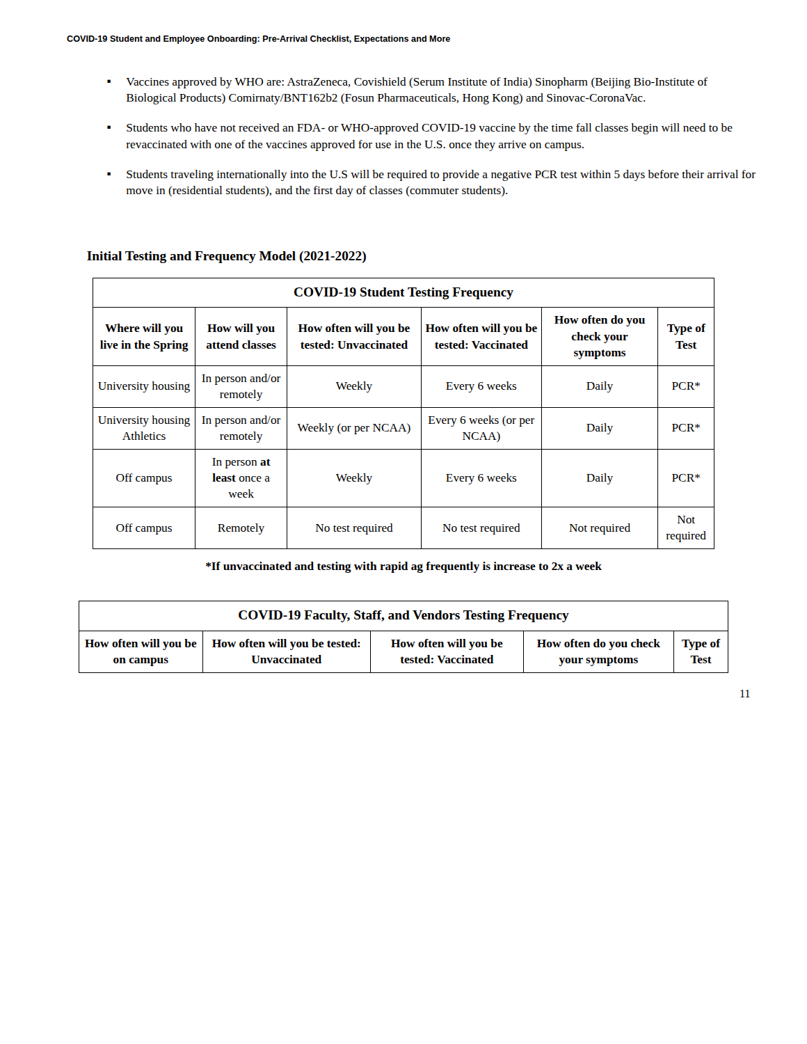COVID-19 Student and Employee Onboarding: Pre-Arrival Checklist, Expectations and More
Vaccines approved by WHO are: AstraZeneca, Covishield (Serum Institute of India) Sinopharm (Beijing Bio-Institute of Biological Products) Comirnaty/BNT162b2 (Fosun Pharmaceuticals, Hong Kong) and Sinovac-CoronaVac.
Students who have not received an FDA- or WHO-approved COVID-19 vaccine by the time fall classes begin will need to be revaccinated with one of the vaccines approved for use in the U.S. once they arrive on campus.
Students traveling internationally into the U.S will be required to provide a negative PCR test within 5 days before their arrival for move in (residential students), and the first day of classes (commuter students).
Initial Testing and Frequency Model (2021-2022)
COVID-19 Student Testing Frequency
| Where will you live in the Spring | How will you attend classes | How often will you be tested: Unvaccinated | How often will you be tested: Vaccinated | How often do you check your symptoms | Type of Test |
| --- | --- | --- | --- | --- | --- |
| University housing | In person and/or remotely | Weekly | Every 6 weeks | Daily | PCR* |
| University housing Athletics | In person and/or remotely | Weekly (or per NCAA) | Every 6 weeks (or per NCAA) | Daily | PCR* |
| Off campus | In person at least once a week | Weekly | Every 6 weeks | Daily | PCR* |
| Off campus | Remotely | No test required | No test required | Not required | Not required |
*If unvaccinated and testing with rapid ag frequently is increase to 2x a week
COVID-19 Faculty, Staff, and Vendors Testing Frequency
| How often will you be on campus | How often will you be tested: Unvaccinated | How often will you be tested: Vaccinated | How often do you check your symptoms | Type of Test |
| --- | --- | --- | --- | --- |
11